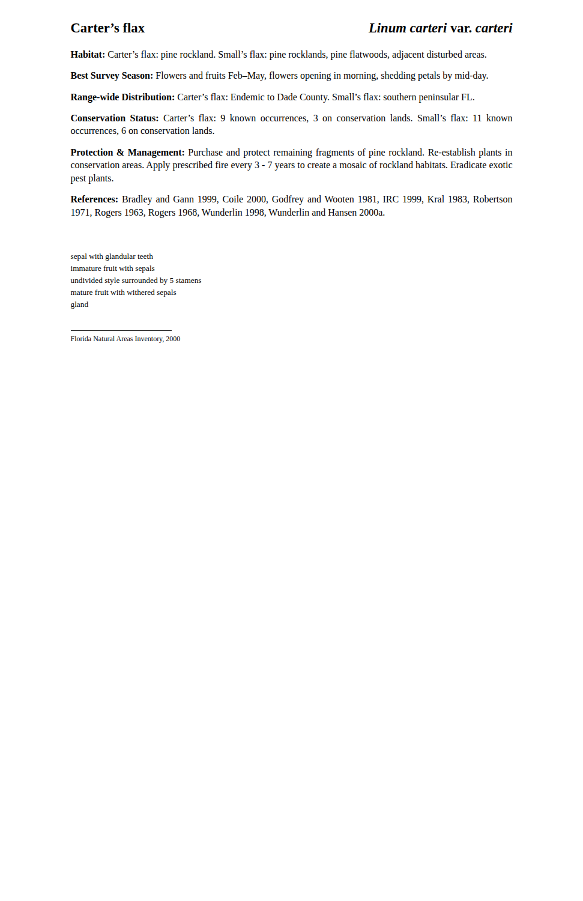Carter’s flax
Linum carteri var. carteri
Habitat: Carter’s flax: pine rockland. Small’s flax: pine rocklands, pine flatwoods, adjacent disturbed areas.
Best Survey Season: Flowers and fruits Feb–May, flowers opening in morning, shedding petals by mid-day.
Range-wide Distribution: Carter’s flax: Endemic to Dade County. Small’s flax: southern peninsular FL.
Conservation Status: Carter’s flax: 9 known occurrences, 3 on conservation lands. Small’s flax: 11 known occurrences, 6 on conservation lands.
Protection & Management: Purchase and protect remaining fragments of pine rockland. Re-establish plants in conservation areas. Apply prescribed fire every 3 - 7 years to create a mosaic of rockland habitats. Eradicate exotic pest plants.
References: Bradley and Gann 1999, Coile 2000, Godfrey and Wooten 1981, IRC 1999, Kral 1983, Robertson 1971, Rogers 1963, Rogers 1968, Wunderlin 1998, Wunderlin and Hansen 2000a.
sepal with glandular teeth
immature fruit with sepals
undivided style surrounded by 5 stamens
mature fruit with withered sepals
gland
Florida Natural Areas Inventory, 2000